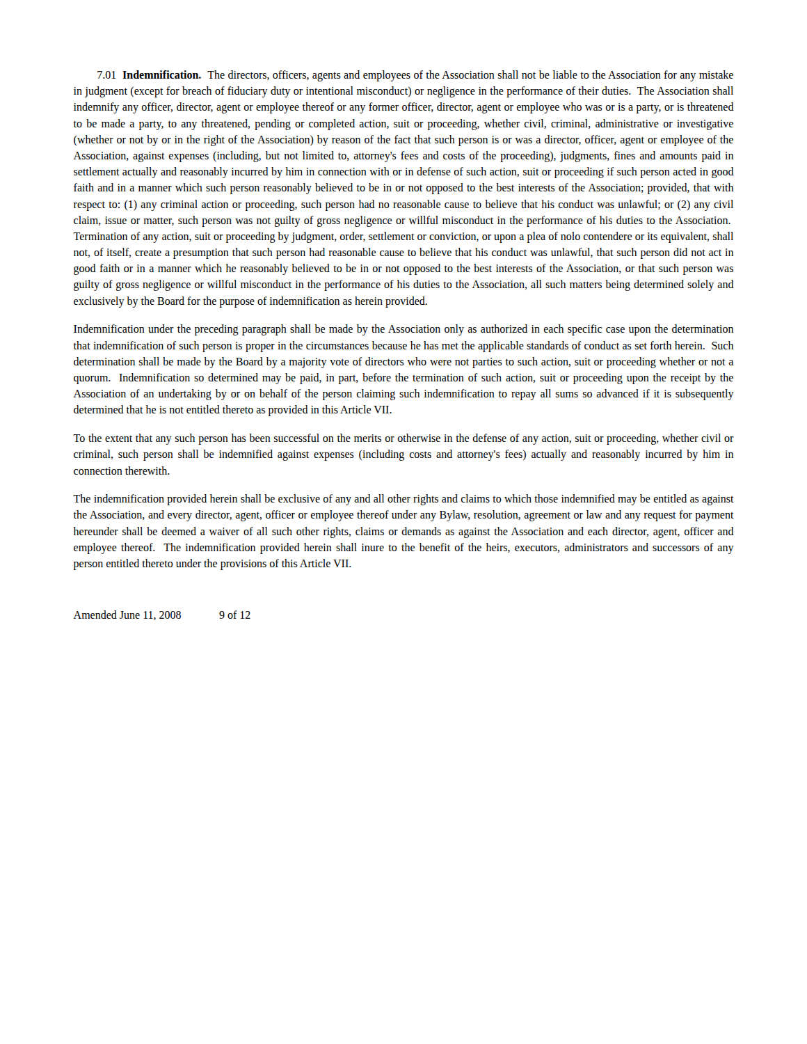7.01 Indemnification. The directors, officers, agents and employees of the Association shall not be liable to the Association for any mistake in judgment (except for breach of fiduciary duty or intentional misconduct) or negligence in the performance of their duties. The Association shall indemnify any officer, director, agent or employee thereof or any former officer, director, agent or employee who was or is a party, or is threatened to be made a party, to any threatened, pending or completed action, suit or proceeding, whether civil, criminal, administrative or investigative (whether or not by or in the right of the Association) by reason of the fact that such person is or was a director, officer, agent or employee of the Association, against expenses (including, but not limited to, attorney's fees and costs of the proceeding), judgments, fines and amounts paid in settlement actually and reasonably incurred by him in connection with or in defense of such action, suit or proceeding if such person acted in good faith and in a manner which such person reasonably believed to be in or not opposed to the best interests of the Association; provided, that with respect to: (1) any criminal action or proceeding, such person had no reasonable cause to believe that his conduct was unlawful; or (2) any civil claim, issue or matter, such person was not guilty of gross negligence or willful misconduct in the performance of his duties to the Association. Termination of any action, suit or proceeding by judgment, order, settlement or conviction, or upon a plea of nolo contendere or its equivalent, shall not, of itself, create a presumption that such person had reasonable cause to believe that his conduct was unlawful, that such person did not act in good faith or in a manner which he reasonably believed to be in or not opposed to the best interests of the Association, or that such person was guilty of gross negligence or willful misconduct in the performance of his duties to the Association, all such matters being determined solely and exclusively by the Board for the purpose of indemnification as herein provided.
Indemnification under the preceding paragraph shall be made by the Association only as authorized in each specific case upon the determination that indemnification of such person is proper in the circumstances because he has met the applicable standards of conduct as set forth herein. Such determination shall be made by the Board by a majority vote of directors who were not parties to such action, suit or proceeding whether or not a quorum. Indemnification so determined may be paid, in part, before the termination of such action, suit or proceeding upon the receipt by the Association of an undertaking by or on behalf of the person claiming such indemnification to repay all sums so advanced if it is subsequently determined that he is not entitled thereto as provided in this Article VII.
To the extent that any such person has been successful on the merits or otherwise in the defense of any action, suit or proceeding, whether civil or criminal, such person shall be indemnified against expenses (including costs and attorney's fees) actually and reasonably incurred by him in connection therewith.
The indemnification provided herein shall be exclusive of any and all other rights and claims to which those indemnified may be entitled as against the Association, and every director, agent, officer or employee thereof under any Bylaw, resolution, agreement or law and any request for payment hereunder shall be deemed a waiver of all such other rights, claims or demands as against the Association and each director, agent, officer and employee thereof. The indemnification provided herein shall inure to the benefit of the heirs, executors, administrators and successors of any person entitled thereto under the provisions of this Article VII.
Amended June 11, 2008 9 of 12